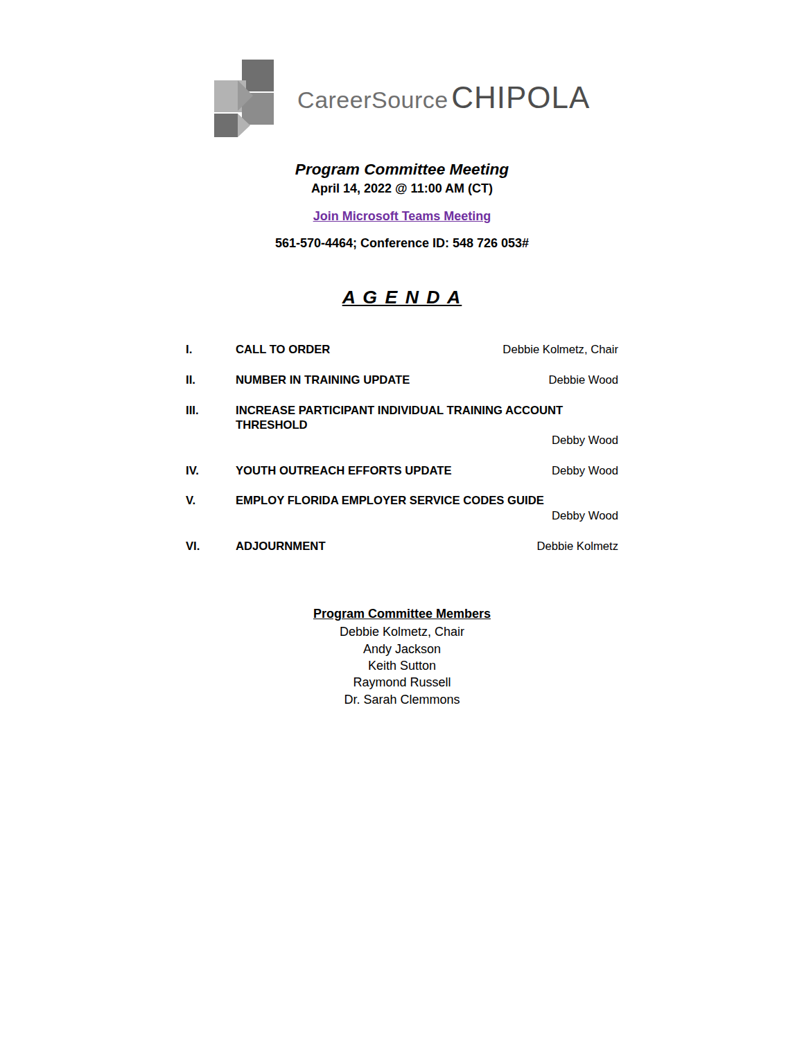CareerSource CHIPOLA
Program Committee Meeting
April 14, 2022 @ 11:00 AM (CT)
Join Microsoft Teams Meeting
561-570-4464; Conference ID: 548 726 053#
A G E N D A
| I. | Call to Order | Debbie Kolmetz, Chair |
| II. | Number in Training Update | Debbie Wood |
| III. | Increase Participant Individual Training Account Threshold Debby Wood |
| IV. | Youth Outreach Efforts Update | Debby Wood |
| V. | Employ Florida Employer Service Codes Guide Debby Wood |
| VI. | Adjournment | Debbie Kolmetz |
Program Committee Members
Debbie Kolmetz, Chair
Andy Jackson
Keith Sutton
Raymond Russell
Dr. Sarah Clemmons